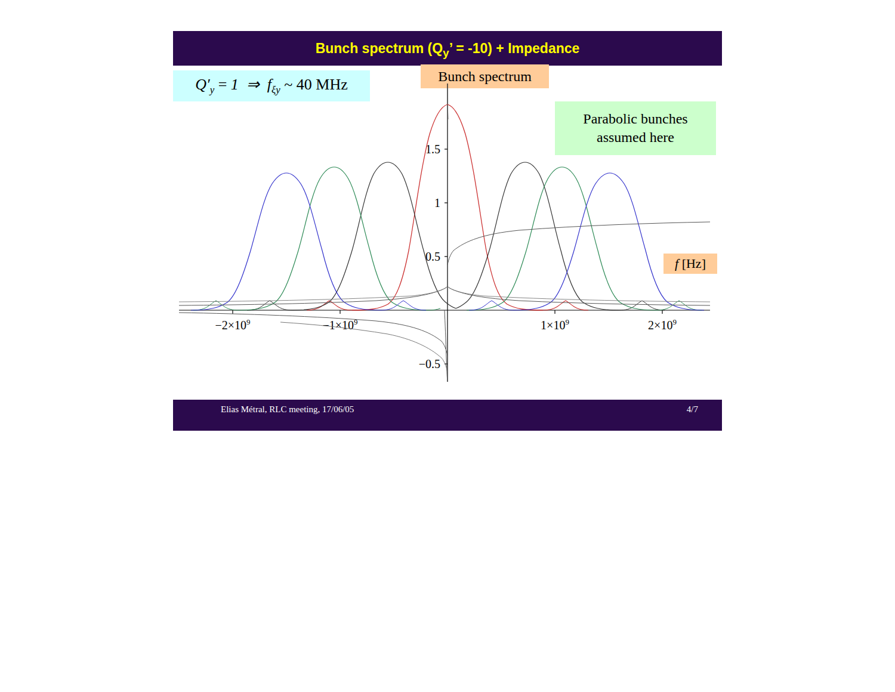Bunch spectrum (Qy’ = -10) + Impedance
Q′y = 1 ⇒ fξy ~ 40 MHz
Bunch spectrum
Parabolic bunches
assumed here
f [Hz]
1.5 1 0.5 −0.5 −2×109 −1×109 1×109 2×109 −1
Elias Métral, RLC meeting, 17/06/05
4/7